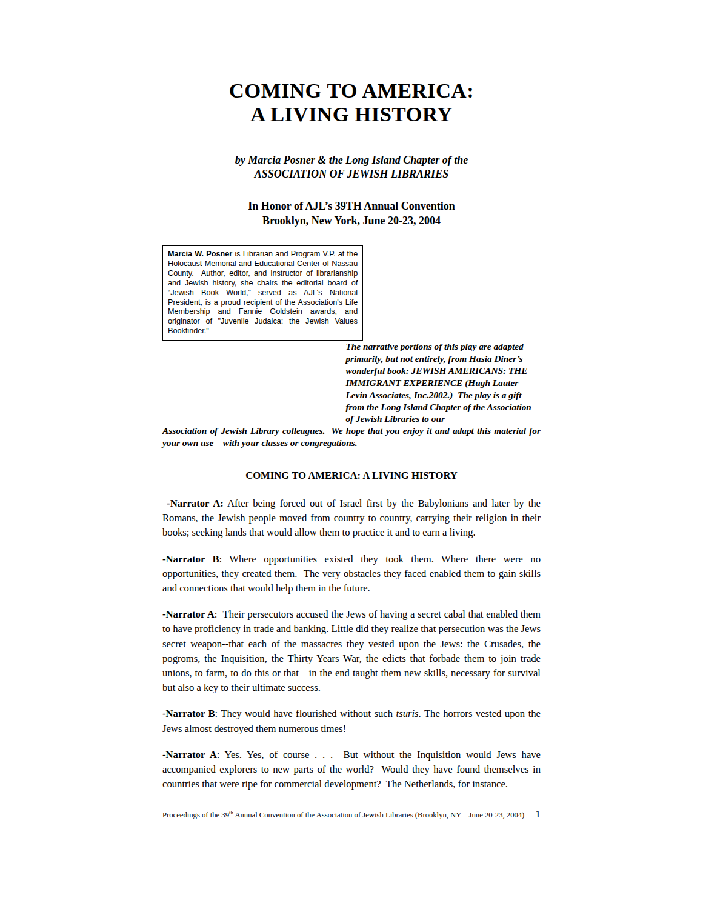COMING TO AMERICA:
A LIVING HISTORY
by Marcia Posner & the Long Island Chapter of the
ASSOCIATION OF JEWISH LIBRARIES
In Honor of AJL’s 39TH Annual Convention
Brooklyn, New York, June 20-23, 2004
Marcia W. Posner is Librarian and Program V.P. at the Holocaust Memorial and Educational Center of Nassau County. Author, editor, and instructor of librarianship and Jewish history, she chairs the editorial board of “Jewish Book World,” served as AJL's National President, is a proud recipient of the Association's Life Membership and Fannie Goldstein awards, and originator of "Juvenile Judaica: the Jewish Values Bookfinder."
The narrative portions of this play are adapted primarily, but not entirely, from Hasia Diner’s wonderful book: JEWISH AMERICANS: THE IMMIGRANT EXPERIENCE (Hugh Lauter Levin Associates, Inc.2002.) The play is a gift from the Long Island Chapter of the Association of Jewish Libraries to our
Association of Jewish Library colleagues. We hope that you enjoy it and adapt this material for your own use—with your classes or congregations.
COMING TO AMERICA: A LIVING HISTORY
-Narrator A: After being forced out of Israel first by the Babylonians and later by the Romans, the Jewish people moved from country to country, carrying their religion in their books; seeking lands that would allow them to practice it and to earn a living.
-Narrator B: Where opportunities existed they took them. Where there were no opportunities, they created them. The very obstacles they faced enabled them to gain skills and connections that would help them in the future.
-Narrator A: Their persecutors accused the Jews of having a secret cabal that enabled them to have proficiency in trade and banking. Little did they realize that persecution was the Jews secret weapon--that each of the massacres they vested upon the Jews: the Crusades, the pogroms, the Inquisition, the Thirty Years War, the edicts that forbade them to join trade unions, to farm, to do this or that—in the end taught them new skills, necessary for survival but also a key to their ultimate success.
-Narrator B: They would have flourished without such tsuris. The horrors vested upon the Jews almost destroyed them numerous times!
-Narrator A: Yes. Yes, of course . . . But without the Inquisition would Jews have accompanied explorers to new parts of the world? Would they have found themselves in countries that were ripe for commercial development? The Netherlands, for instance.
Proceedings of the 39th Annual Convention of the Association of Jewish Libraries (Brooklyn, NY – June 20-23, 2004) 1